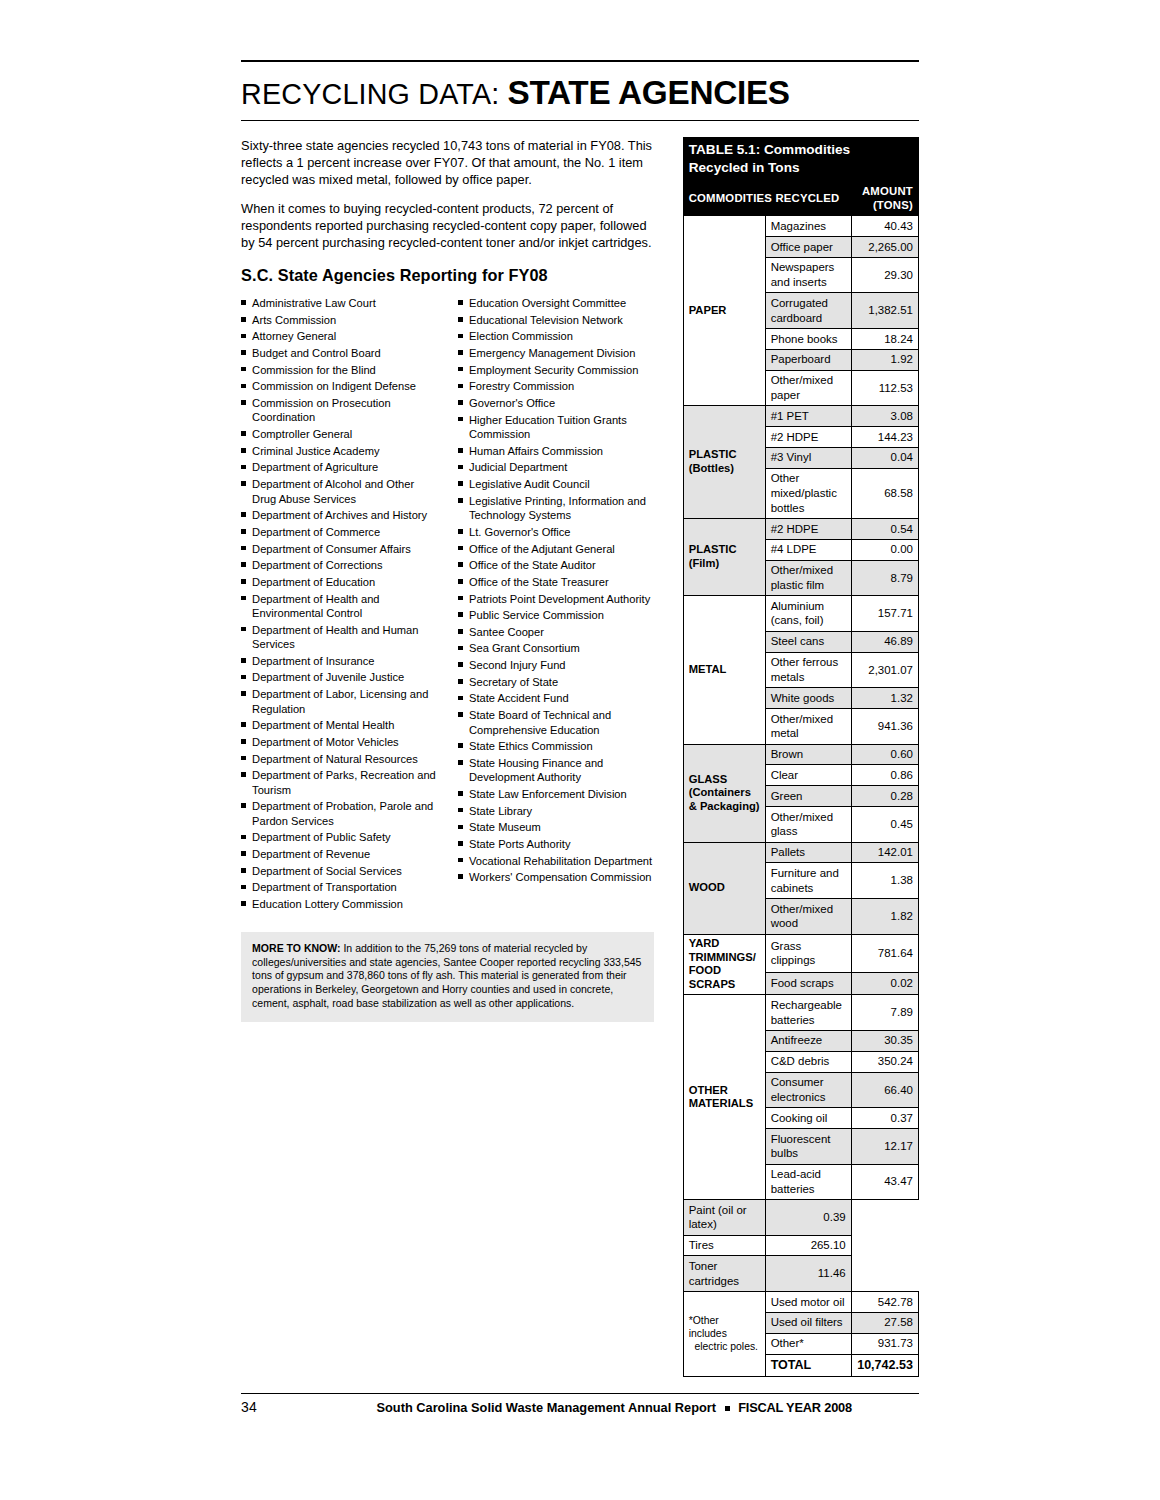RECYCLING DATA: STATE AGENCIES
Sixty-three state agencies recycled 10,743 tons of material in FY08. This reflects a 1 percent increase over FY07. Of that amount, the No. 1 item recycled was mixed metal, followed by office paper.
When it comes to buying recycled-content products, 72 percent of respondents reported purchasing recycled-content copy paper, followed by 54 percent purchasing recycled-content toner and/or inkjet cartridges.
S.C. State Agencies Reporting for FY08
Administrative Law Court
Arts Commission
Attorney General
Budget and Control Board
Commission for the Blind
Commission on Indigent Defense
Commission on Prosecution Coordination
Comptroller General
Criminal Justice Academy
Department of Agriculture
Department of Alcohol and Other Drug Abuse Services
Department of Archives and History
Department of Commerce
Department of Consumer Affairs
Department of Corrections
Department of Education
Department of Health and Environmental Control
Department of Health and Human Services
Department of Insurance
Department of Juvenile Justice
Department of Labor, Licensing and Regulation
Department of Mental Health
Department of Motor Vehicles
Department of Natural Resources
Department of Parks, Recreation and Tourism
Department of Probation, Parole and Pardon Services
Department of Public Safety
Department of Revenue
Department of Social Services
Department of Transportation
Education Lottery Commission
Education Oversight Committee
Educational Television Network
Election Commission
Emergency Management Division
Employment Security Commission
Forestry Commission
Governor's Office
Higher Education Tuition Grants Commission
Human Affairs Commission
Judicial Department
Legislative Audit Council
Legislative Printing, Information and Technology Systems
Lt. Governor's Office
Office of the Adjutant General
Office of the State Auditor
Office of the State Treasurer
Patriots Point Development Authority
Public Service Commission
Santee Cooper
Sea Grant Consortium
Second Injury Fund
Secretary of State
State Accident Fund
State Board of Technical and Comprehensive Education
State Ethics Commission
State Housing Finance and Development Authority
State Law Enforcement Division
State Library
State Museum
State Ports Authority
Vocational Rehabilitation Department
Workers' Compensation Commission
MORE TO KNOW: In addition to the 75,269 tons of material recycled by colleges/universities and state agencies, Santee Cooper reported recycling 333,545 tons of gypsum and 378,860 tons of fly ash. This material is generated from their operations in Berkeley, Georgetown and Horry counties and used in concrete, cement, asphalt, road base stabilization as well as other applications.
TABLE 5.1: Commodities Recycled in Tons
| COMMODITIES RECYCLED | AMOUNT (TONS) |
| --- | --- |
| PAPER | Magazines | 40.43 |
| Office paper | 2,265.00 |
| Newspapers and inserts | 29.30 |
| Corrugated cardboard | 1,382.51 |
| Phone books | 18.24 |
| Paperboard | 1.92 |
| Other/mixed paper | 112.53 |
| PLASTIC (Bottles) | #1 PET | 3.08 |
| #2 HDPE | 144.23 |
| #3 Vinyl | 0.04 |
| Other mixed/plastic bottles | 68.58 |
| PLASTIC (Film) | #2 HDPE | 0.54 |
| #4 LDPE | 0.00 |
| Other/mixed plastic film | 8.79 |
| METAL | Aluminium (cans, foil) | 157.71 |
| Steel cans | 46.89 |
| Other ferrous metals | 2,301.07 |
| White goods | 1.32 |
| Other/mixed metal | 941.36 |
| GLASS (Containers & Packaging) | Brown | 0.60 |
| Clear | 0.86 |
| Green | 0.28 |
| Other/mixed glass | 0.45 |
| WOOD | Pallets | 142.01 |
| Furniture and cabinets | 1.38 |
| Other/mixed wood | 1.82 |
| YARD TRIMMINGS/ FOOD SCRAPS | Grass clippings | 781.64 |
| Food scraps | 0.02 |
| OTHER MATERIALS | Rechargeable batteries | 7.89 |
| Antifreeze | 30.35 |
| C&D debris | 350.24 |
| Consumer electronics | 66.40 |
| Cooking oil | 0.37 |
| Fluorescent bulbs | 12.17 |
| Lead-acid batteries | 43.47 |
| Paint (oil or latex) | 0.39 |
| Tires | 265.10 |
| Toner cartridges | 11.46 |
| *Other includes electric poles. | Used motor oil | 542.78 |
| Used oil filters | 27.58 |
| Other* | 931.73 |
| TOTAL | 10,742.53 |
34
South Carolina Solid Waste Management Annual Report FISCAL YEAR 2008